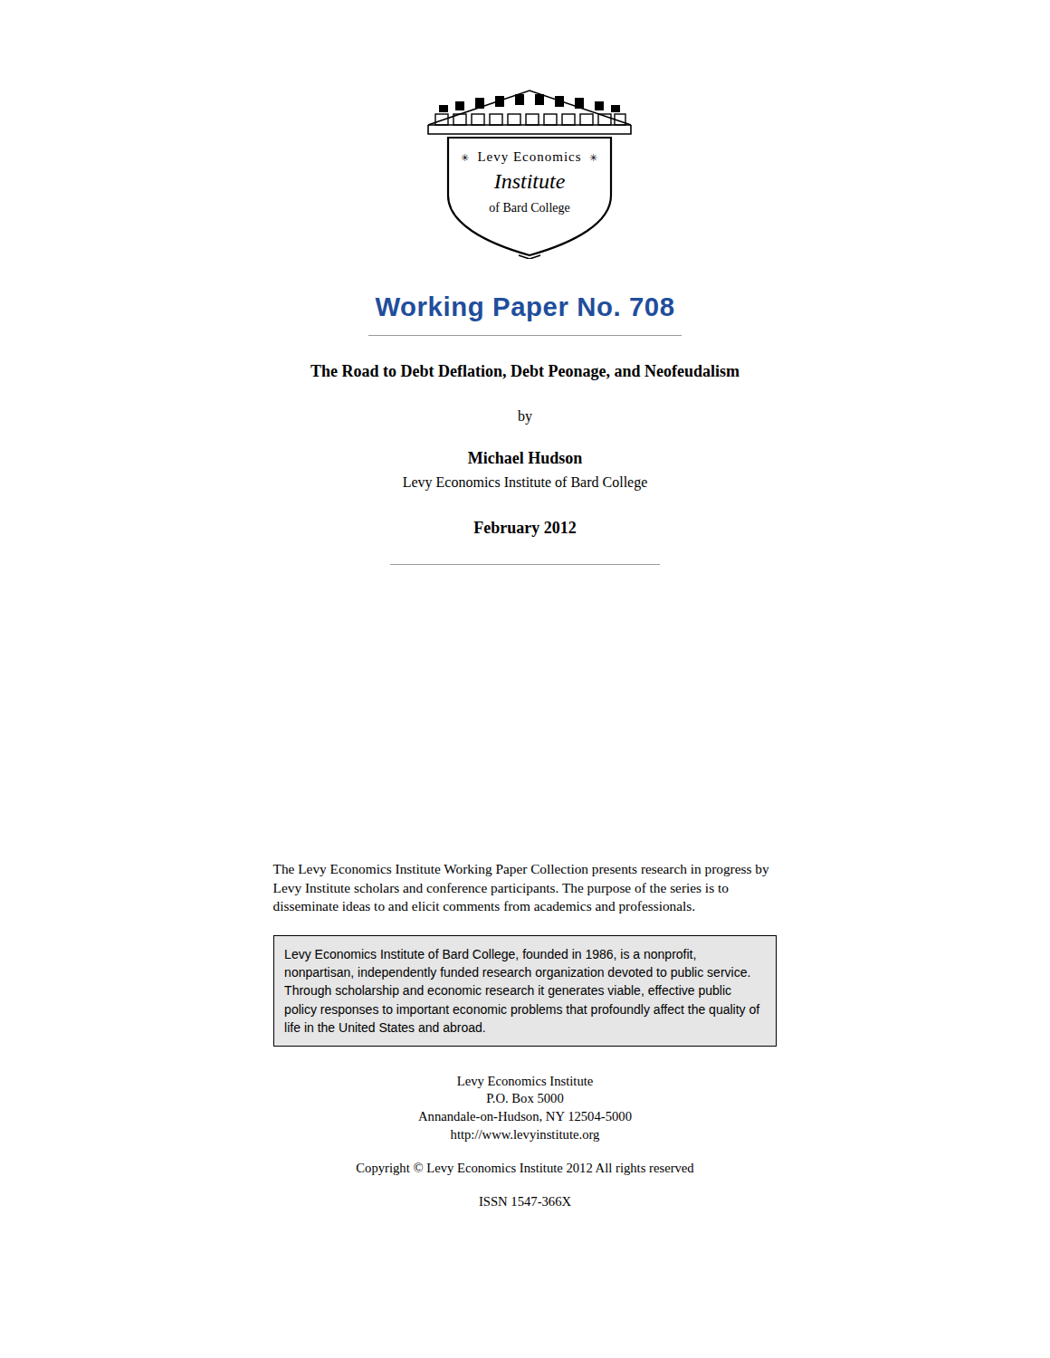✳ Levy Economics ✳ Institute of Bard College
Working Paper No. 708
The Road to Debt Deflation, Debt Peonage, and Neofeudalism
by
Michael Hudson
Levy Economics Institute of Bard College
February 2012
The Levy Economics Institute Working Paper Collection presents research in progress by Levy Institute scholars and conference participants. The purpose of the series is to disseminate ideas to and elicit comments from academics and professionals.
Levy Economics Institute of Bard College, founded in 1986, is a nonprofit, nonpartisan, independently funded research organization devoted to public service. Through scholarship and economic research it generates viable, effective public policy responses to important economic problems that profoundly affect the quality of life in the United States and abroad.
Levy Economics Institute
P.O. Box 5000
Annandale-on-Hudson, NY 12504-5000
http://www.levyinstitute.org
Copyright © Levy Economics Institute 2012 All rights reserved
ISSN 1547-366X